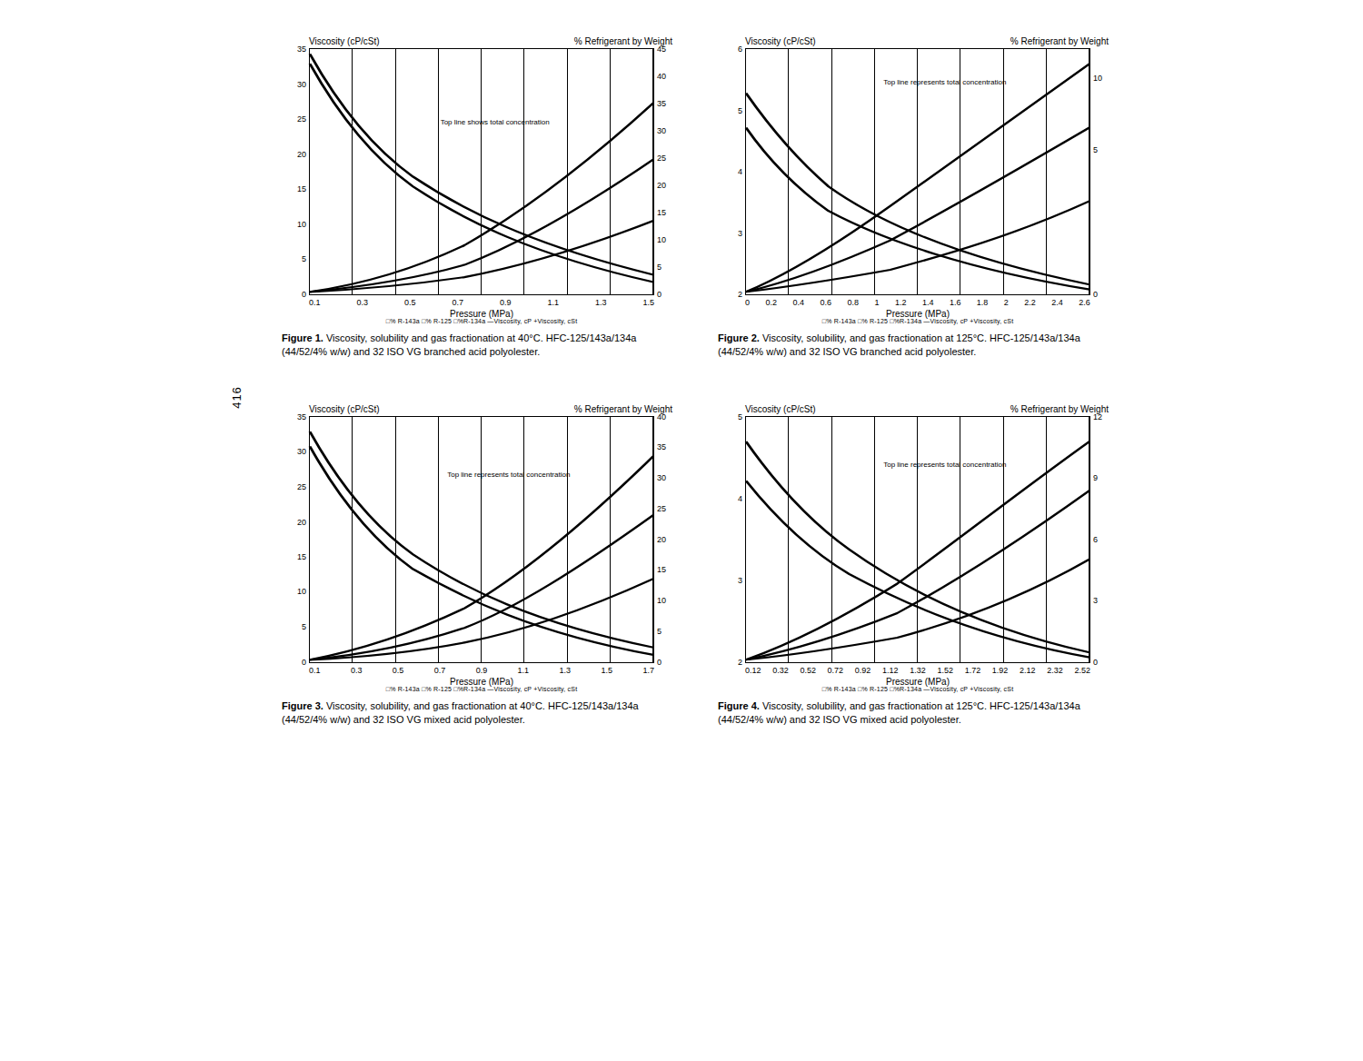416
Viscosity (cP/cSt) % Refrigerant by Weight
35 30 25 20 15 10 5 0
45 40 35 30 25 20 15 10 5 0
Top line shows total concentration
0.10.30.50.70.91.11.31.5
Pressure (MPa)
□% R-143a □% R-125 □%R-134a —Viscosity, cP +Viscosity, cSt
Figure 1. Viscosity, solubility and gas fractionation at 40°C. HFC-125/143a/134a (44/52/4% w/w) and 32 ISO VG branched acid polyolester.
Viscosity (cP/cSt) % Refrigerant by Weight
6 5 4 3 2
10 5 0
Top line represents total concentration
00.20.40.60.811.21.41.61.822.22.42.6
Pressure (MPa)
□% R-143a □% R-125 □%R-134a —Viscosity, cP +Viscosity, cSt
Figure 2. Viscosity, solubility, and gas fractionation at 125°C. HFC-125/143a/134a (44/52/4% w/w) and 32 ISO VG branched acid polyolester.
Viscosity (cP/cSt) % Refrigerant by Weight
35 30 25 20 15 10 5 0
40 35 30 25 20 15 10 5 0
Top line represents total concentration
0.10.30.50.70.91.11.31.51.7
Pressure (MPa)
□% R-143a □% R-125 □%R-134a —Viscosity, cP +Viscosity, cSt
Figure 3. Viscosity, solubility, and gas fractionation at 40°C. HFC-125/143a/134a (44/52/4% w/w) and 32 ISO VG mixed acid polyolester.
Viscosity (cP/cSt) % Refrigerant by Weight
5 4 3 2
12 9 6 3 0
Top line represents total concentration
0.120.320.520.720.921.121.321.521.721.922.122.322.52
Pressure (MPa)
□% R-143a □% R-125 □%R-134a —Viscosity, cP +Viscosity, cSt
Figure 4. Viscosity, solubility, and gas fractionation at 125°C. HFC-125/143a/134a (44/52/4% w/w) and 32 ISO VG mixed acid polyolester.